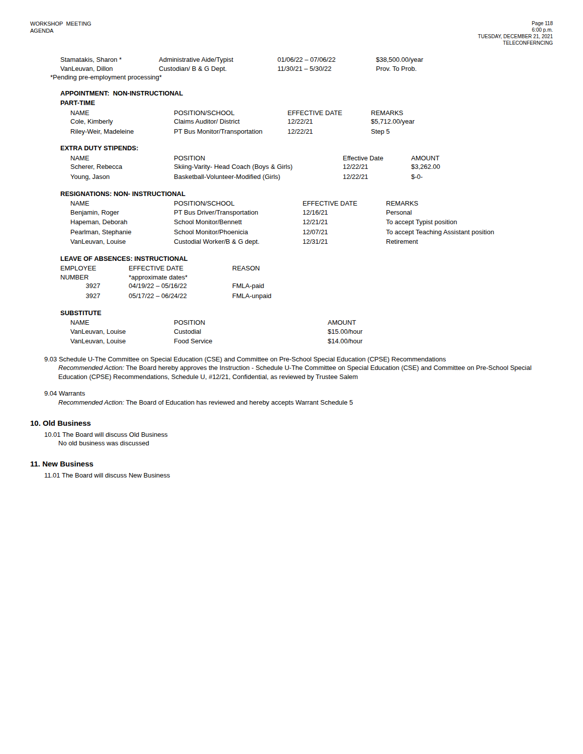WORKSHOP MEETING
AGENDA
Page 118
6:00 p.m.
TUESDAY, DECEMBER 21, 2021
TELECONFERNCING
| Stamatakis, Sharon * | Administrative Aide/Typist | 01/06/22 – 07/06/22 | $38,500.00/year |
| VanLeuvan, Dillon | Custodian/ B & G Dept. | 11/30/21 – 5/30/22 | Prov. To Prob. |
*Pending pre-employment processing*
APPOINTMENT: NON-INSTRUCTIONAL
PART-TIME
| NAME | POSITION/SCHOOL | EFFECTIVE DATE | REMARKS |
| --- | --- | --- | --- |
| Cole, Kimberly | Claims Auditor/ District | 12/22/21 | $5,712.00/year |
| Riley-Weir, Madeleine | PT Bus Monitor/Transportation | 12/22/21 | Step 5 |
EXTRA DUTY STIPENDS:
| NAME | POSITION | Effective Date | AMOUNT |
| --- | --- | --- | --- |
| Scherer, Rebecca | Skiing-Varity- Head Coach (Boys & Girls) | 12/22/21 | $3,262.00 |
| Young, Jason | Basketball-Volunteer-Modified (Girls) | 12/22/21 | $-0- |
RESIGNATIONS: NON- INSTRUCTIONAL
| NAME | POSITION/SCHOOL | EFFECTIVE DATE | REMARKS |
| --- | --- | --- | --- |
| Benjamin, Roger | PT Bus Driver/Transportation | 12/16/21 | Personal |
| Hapeman, Deborah | School Monitor/Bennett | 12/21/21 | To accept Typist position |
| Pearlman, Stephanie | School Monitor/Phoenicia | 12/07/21 | To accept Teaching Assistant position |
| VanLeuvan, Louise | Custodial Worker/B & G dept. | 12/31/21 | Retirement |
LEAVE OF ABSENCES: INSTRUCTIONAL
| EMPLOYEE NUMBER | EFFECTIVE DATE *approximate dates* | REASON |
| --- | --- | --- |
| 3927 | 04/19/22 – 05/16/22 | FMLA-paid |
| 3927 | 05/17/22 – 06/24/22 | FMLA-unpaid |
SUBSTITUTE
| NAME | POSITION | AMOUNT |
| --- | --- | --- |
| VanLeuvan, Louise | Custodial | $15.00/hour |
| VanLeuvan, Louise | Food Service | $14.00/hour |
9.03 Schedule U-The Committee on Special Education (CSE) and Committee on Pre-School Special Education (CPSE) Recommendations
Recommended Action: The Board hereby approves the Instruction - Schedule U-The Committee on Special Education (CSE) and Committee on Pre-School Special Education (CPSE) Recommendations, Schedule U, #12/21, Confidential, as reviewed by Trustee Salem
9.04 Warrants
Recommended Action: The Board of Education has reviewed and hereby accepts Warrant Schedule 5
10. Old Business
10.01 The Board will discuss Old Business
No old business was discussed
11. New Business
11.01 The Board will discuss New Business